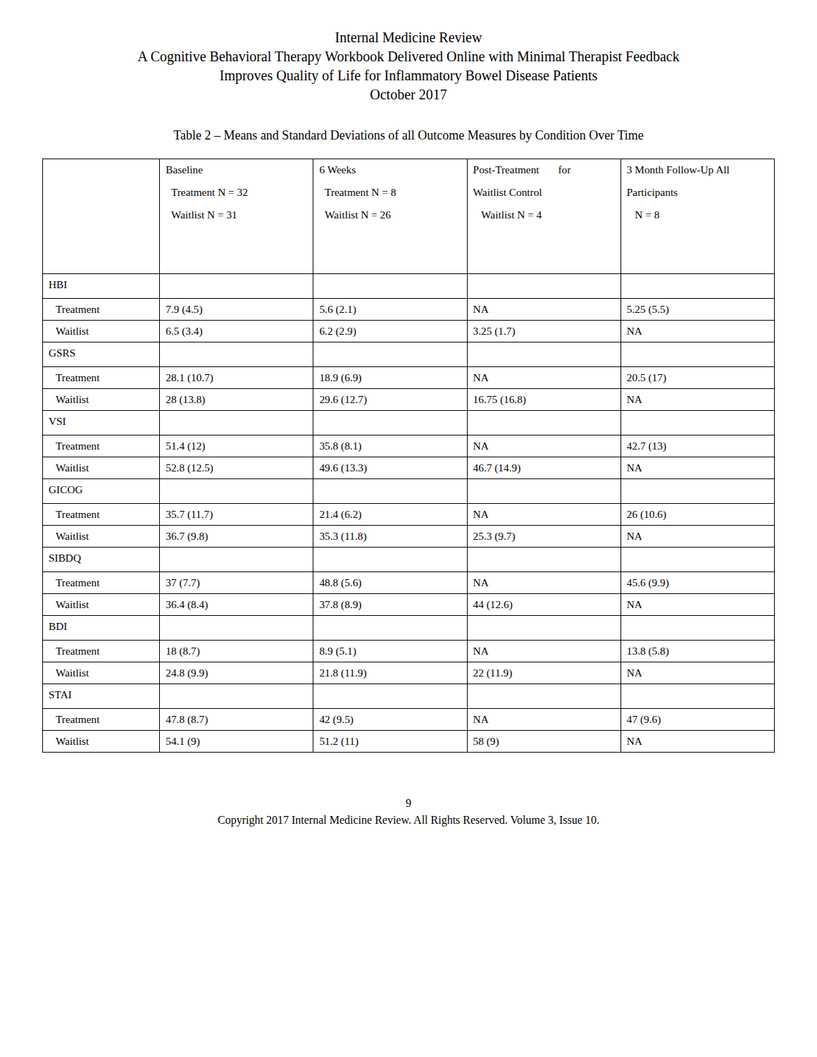Internal Medicine Review A Cognitive Behavioral Therapy Workbook Delivered Online with Minimal Therapist Feedback Improves Quality of Life for Inflammatory Bowel Disease Patients October 2017
Table 2 – Means and Standard Deviations of all Outcome Measures by Condition Over Time
| | Baseline Treatment N = 32 Waitlist N = 31 | 6 Weeks Treatment N = 8 Waitlist N = 26 | Post-Treatment for Waitlist Control Waitlist N = 4 | 3 Month Follow-Up All Participants N = 8 |
| --- | --- | --- | --- | --- |
| HBI | | | | |
| Treatment | 7.9 (4.5) | 5.6 (2.1) | NA | 5.25 (5.5) |
| Waitlist | 6.5 (3.4) | 6.2 (2.9) | 3.25 (1.7) | NA |
| GSRS | | | | |
| Treatment | 28.1 (10.7) | 18.9 (6.9) | NA | 20.5 (17) |
| Waitlist | 28 (13.8) | 29.6 (12.7) | 16.75 (16.8) | NA |
| VSI | | | | |
| Treatment | 51.4 (12) | 35.8 (8.1) | NA | 42.7 (13) |
| Waitlist | 52.8 (12.5) | 49.6 (13.3) | 46.7 (14.9) | NA |
| GICOG | | | | |
| Treatment | 35.7 (11.7) | 21.4 (6.2) | NA | 26 (10.6) |
| Waitlist | 36.7 (9.8) | 35.3 (11.8) | 25.3 (9.7) | NA |
| SIBDQ | | | | |
| Treatment | 37 (7.7) | 48.8 (5.6) | NA | 45.6 (9.9) |
| Waitlist | 36.4 (8.4) | 37.8 (8.9) | 44 (12.6) | NA |
| BDI | | | | |
| Treatment | 18 (8.7) | 8.9 (5.1) | NA | 13.8 (5.8) |
| Waitlist | 24.8 (9.9) | 21.8 (11.9) | 22 (11.9) | NA |
| STAI | | | | |
| Treatment | 47.8 (8.7) | 42 (9.5) | NA | 47 (9.6) |
| Waitlist | 54.1 (9) | 51.2 (11) | 58 (9) | NA |
9
Copyright 2017 Internal Medicine Review. All Rights Reserved. Volume 3, Issue 10.